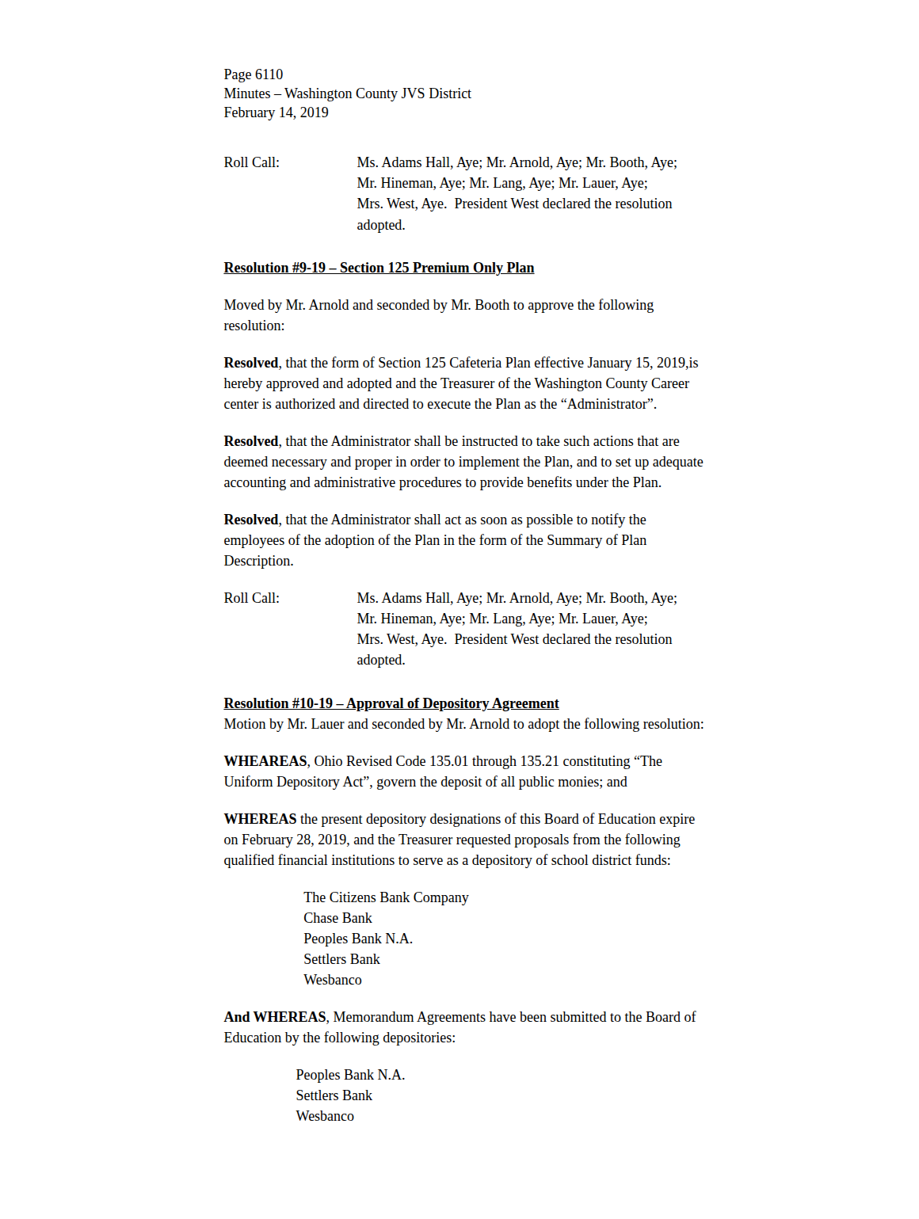Page 6110
Minutes – Washington County JVS District
February 14, 2019
Roll Call:
Ms. Adams Hall, Aye; Mr. Arnold, Aye; Mr. Booth, Aye;
Mr. Hineman, Aye; Mr. Lang, Aye; Mr. Lauer, Aye;
Mrs. West, Aye. President West declared the resolution adopted.
Resolution #9-19 – Section 125 Premium Only Plan
Moved by Mr. Arnold and seconded by Mr. Booth to approve the following resolution:
Resolved, that the form of Section 125 Cafeteria Plan effective January 15, 2019,is hereby approved and adopted and the Treasurer of the Washington County Career center is authorized and directed to execute the Plan as the “Administrator”.
Resolved, that the Administrator shall be instructed to take such actions that are deemed necessary and proper in order to implement the Plan, and to set up adequate accounting and administrative procedures to provide benefits under the Plan.
Resolved, that the Administrator shall act as soon as possible to notify the employees of the adoption of the Plan in the form of the Summary of Plan Description.
Roll Call:
Ms. Adams Hall, Aye; Mr. Arnold, Aye; Mr. Booth, Aye;
Mr. Hineman, Aye; Mr. Lang, Aye; Mr. Lauer, Aye;
Mrs. West, Aye. President West declared the resolution adopted.
Resolution #10-19 – Approval of Depository Agreement
Motion by Mr. Lauer and seconded by Mr. Arnold to adopt the following resolution:
WHEAREAS, Ohio Revised Code 135.01 through 135.21 constituting “The Uniform Depository Act”, govern the deposit of all public monies; and
WHEREAS the present depository designations of this Board of Education expire on February 28, 2019, and the Treasurer requested proposals from the following qualified financial institutions to serve as a depository of school district funds:
The Citizens Bank Company
Chase Bank
Peoples Bank N.A.
Settlers Bank
Wesbanco
And WHEREAS, Memorandum Agreements have been submitted to the Board of Education by the following depositories:
Peoples Bank N.A.
Settlers Bank
Wesbanco